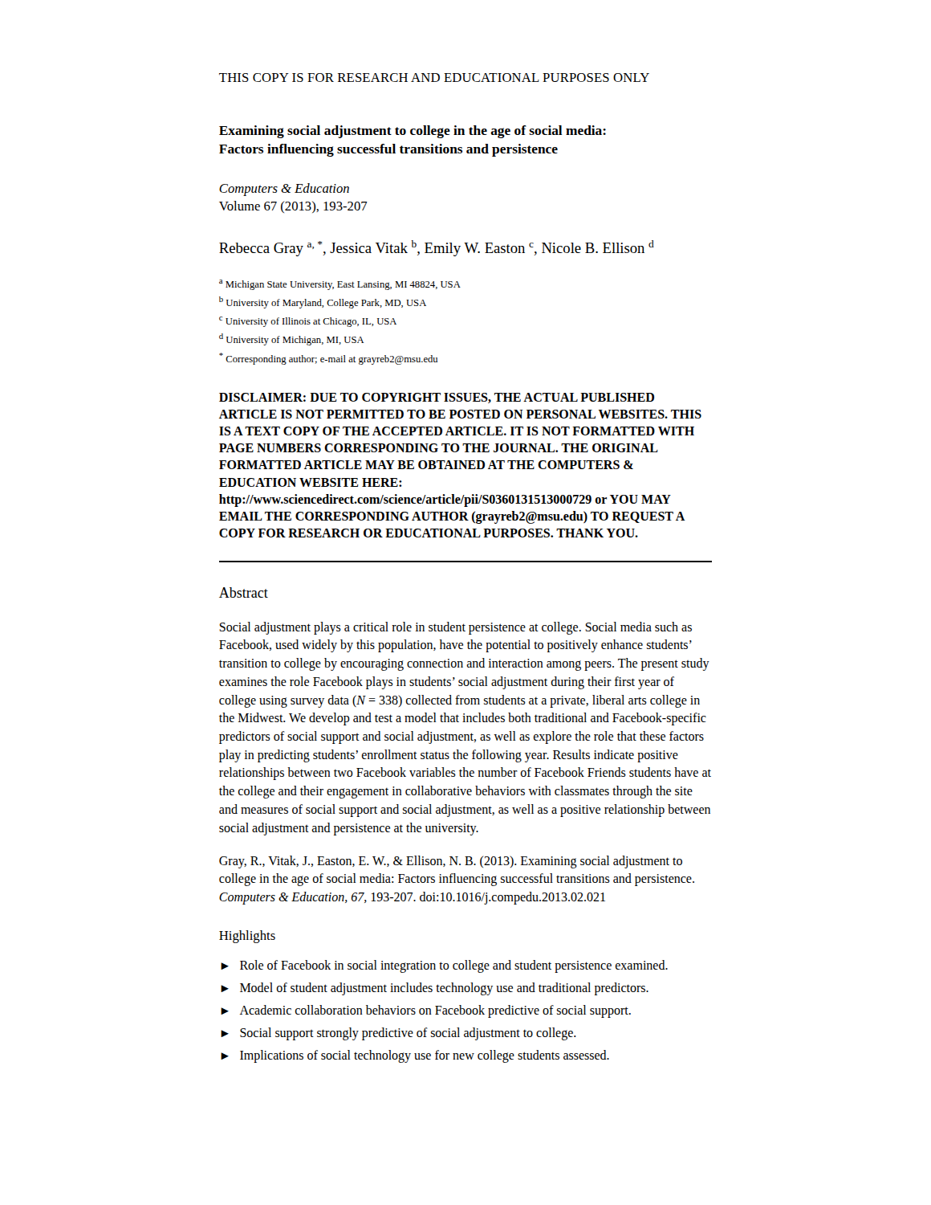THIS COPY IS FOR RESEARCH AND EDUCATIONAL PURPOSES ONLY
Examining social adjustment to college in the age of social media:
Factors influencing successful transitions and persistence
Computers & Education
Volume 67 (2013), 193-207
Rebecca Gray a, *, Jessica Vitak b, Emily W. Easton c, Nicole B. Ellison d
a Michigan State University, East Lansing, MI 48824, USA
b University of Maryland, College Park, MD, USA
c University of Illinois at Chicago, IL, USA
d University of Michigan, MI, USA
* Corresponding author; e-mail at grayreb2@msu.edu
DISCLAIMER: DUE TO COPYRIGHT ISSUES, THE ACTUAL PUBLISHED ARTICLE IS NOT PERMITTED TO BE POSTED ON PERSONAL WEBSITES. THIS IS A TEXT COPY OF THE ACCEPTED ARTICLE. IT IS NOT FORMATTED WITH PAGE NUMBERS CORRESPONDING TO THE JOURNAL. THE ORIGINAL FORMATTED ARTICLE MAY BE OBTAINED AT THE COMPUTERS & EDUCATION WEBSITE HERE: http://www.sciencedirect.com/science/article/pii/S0360131513000729 or YOU MAY EMAIL THE CORRESPONDING AUTHOR (grayreb2@msu.edu) TO REQUEST A COPY FOR RESEARCH OR EDUCATIONAL PURPOSES. THANK YOU.
Abstract
Social adjustment plays a critical role in student persistence at college. Social media such as Facebook, used widely by this population, have the potential to positively enhance students’ transition to college by encouraging connection and interaction among peers. The present study examines the role Facebook plays in students’ social adjustment during their first year of college using survey data (N = 338) collected from students at a private, liberal arts college in the Midwest. We develop and test a model that includes both traditional and Facebook-specific predictors of social support and social adjustment, as well as explore the role that these factors play in predicting students’ enrollment status the following year. Results indicate positive relationships between two Facebook variables the number of Facebook Friends students have at the college and their engagement in collaborative behaviors with classmates through the site and measures of social support and social adjustment, as well as a positive relationship between social adjustment and persistence at the university.
Gray, R., Vitak, J., Easton, E. W., & Ellison, N. B. (2013). Examining social adjustment to college in the age of social media: Factors influencing successful transitions and persistence. Computers & Education, 67, 193-207. doi:10.1016/j.compedu.2013.02.021
Highlights
Role of Facebook in social integration to college and student persistence examined.
Model of student adjustment includes technology use and traditional predictors.
Academic collaboration behaviors on Facebook predictive of social support.
Social support strongly predictive of social adjustment to college.
Implications of social technology use for new college students assessed.